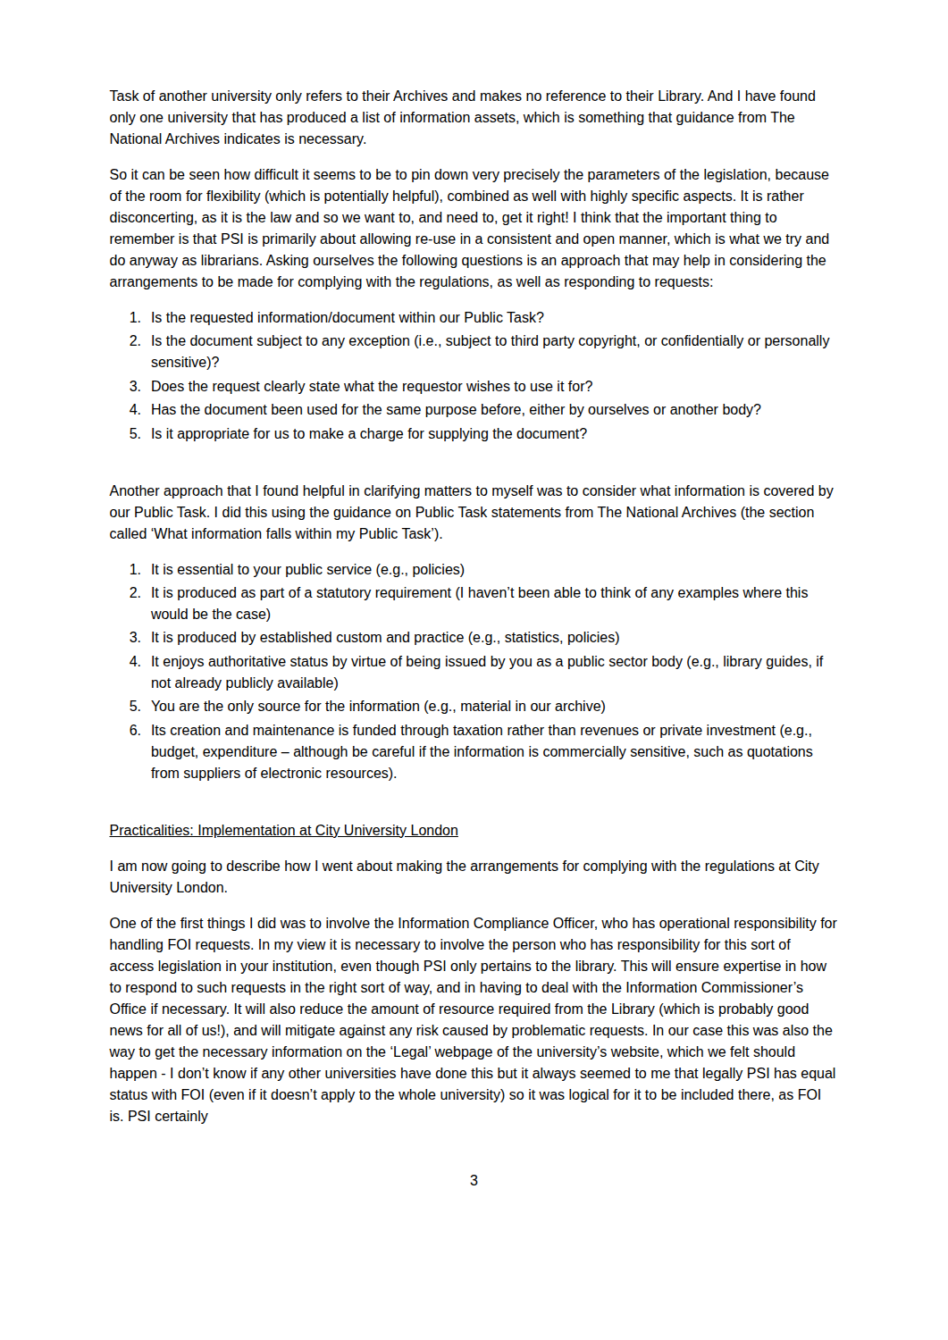Task of another university only refers to their Archives and makes no reference to their Library. And I have found only one university that has produced a list of information assets, which is something that guidance from The National Archives indicates is necessary.
So it can be seen how difficult it seems to be to pin down very precisely the parameters of the legislation, because of the room for flexibility (which is potentially helpful), combined as well with highly specific aspects. It is rather disconcerting, as it is the law and so we want to, and need to, get it right! I think that the important thing to remember is that PSI is primarily about allowing re-use in a consistent and open manner, which is what we try and do anyway as librarians. Asking ourselves the following questions is an approach that may help in considering the arrangements to be made for complying with the regulations, as well as responding to requests:
Is the requested information/document within our Public Task?
Is the document subject to any exception (i.e., subject to third party copyright, or confidentially or personally sensitive)?
Does the request clearly state what the requestor wishes to use it for?
Has the document been used for the same purpose before, either by ourselves or another body?
Is it appropriate for us to make a charge for supplying the document?
Another approach that I found helpful in clarifying matters to myself was to consider what information is covered by our Public Task. I did this using the guidance on Public Task statements from The National Archives (the section called ‘What information falls within my Public Task’).
It is essential to your public service (e.g., policies)
It is produced as part of a statutory requirement (I haven’t been able to think of any examples where this would be the case)
It is produced by established custom and practice (e.g., statistics, policies)
It enjoys authoritative status by virtue of being issued by you as a public sector body (e.g., library guides, if not already publicly available)
You are the only source for the information (e.g., material in our archive)
Its creation and maintenance is funded through taxation rather than revenues or private investment (e.g., budget, expenditure – although be careful if the information is commercially sensitive, such as quotations from suppliers of electronic resources).
Practicalities: Implementation at City University London
I am now going to describe how I went about making the arrangements for complying with the regulations at City University London.
One of the first things I did was to involve the Information Compliance Officer, who has operational responsibility for handling FOI requests. In my view it is necessary to involve the person who has responsibility for this sort of access legislation in your institution, even though PSI only pertains to the library. This will ensure expertise in how to respond to such requests in the right sort of way, and in having to deal with the Information Commissioner’s Office if necessary. It will also reduce the amount of resource required from the Library (which is probably good news for all of us!), and will mitigate against any risk caused by problematic requests. In our case this was also the way to get the necessary information on the ‘Legal’ webpage of the university’s website, which we felt should happen - I don’t know if any other universities have done this but it always seemed to me that legally PSI has equal status with FOI (even if it doesn’t apply to the whole university) so it was logical for it to be included there, as FOI is. PSI certainly
3